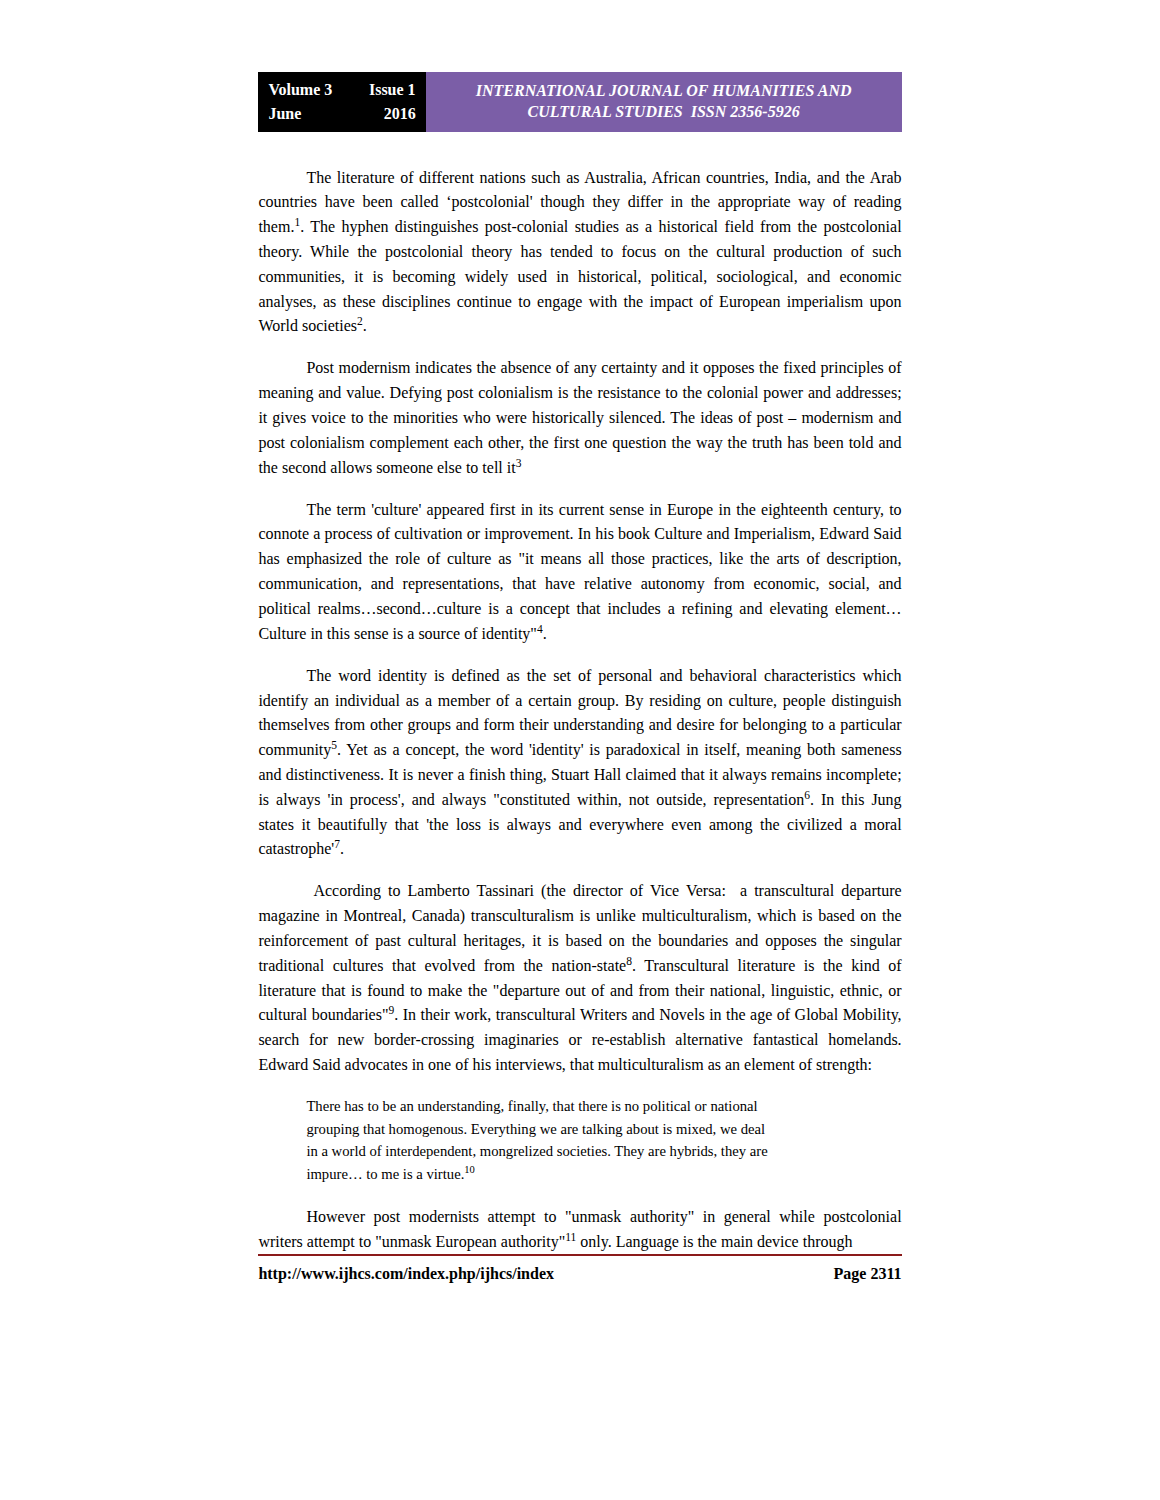Volume 3 Issue 1
June 2016
INTERNATIONAL JOURNAL OF HUMANITIES AND
CULTURAL STUDIES ISSN 2356-5926
The literature of different nations such as Australia, African countries, India, and the Arab countries have been called ‘postcolonial' though they differ in the appropriate way of reading them.1. The hyphen distinguishes post-colonial studies as a historical field from the postcolonial theory. While the postcolonial theory has tended to focus on the cultural production of such communities, it is becoming widely used in historical, political, sociological, and economic analyses, as these disciplines continue to engage with the impact of European imperialism upon World societies2.
Post modernism indicates the absence of any certainty and it opposes the fixed principles of meaning and value. Defying post colonialism is the resistance to the colonial power and addresses; it gives voice to the minorities who were historically silenced. The ideas of post – modernism and post colonialism complement each other, the first one question the way the truth has been told and the second allows someone else to tell it3
The term 'culture' appeared first in its current sense in Europe in the eighteenth century, to connote a process of cultivation or improvement. In his book Culture and Imperialism, Edward Said has emphasized the role of culture as "it means all those practices, like the arts of description, communication, and representations, that have relative autonomy from economic, social, and political realms…second…culture is a concept that includes a refining and elevating element…Culture in this sense is a source of identity"4.
The word identity is defined as the set of personal and behavioral characteristics which identify an individual as a member of a certain group. By residing on culture, people distinguish themselves from other groups and form their understanding and desire for belonging to a particular community5. Yet as a concept, the word 'identity' is paradoxical in itself, meaning both sameness and distinctiveness. It is never a finish thing, Stuart Hall claimed that it always remains incomplete; is always 'in process', and always "constituted within, not outside, representation6. In this Jung states it beautifully that 'the loss is always and everywhere even among the civilized a moral catastrophe'7.
According to Lamberto Tassinari (the director of Vice Versa: a transcultural departure magazine in Montreal, Canada) transculturalism is unlike multiculturalism, which is based on the reinforcement of past cultural heritages, it is based on the boundaries and opposes the singular traditional cultures that evolved from the nation-state8. Transcultural literature is the kind of literature that is found to make the "departure out of and from their national, linguistic, ethnic, or cultural boundaries"9. In their work, transcultural Writers and Novels in the age of Global Mobility, search for new border-crossing imaginaries or re-establish alternative fantastical homelands. Edward Said advocates in one of his interviews, that multiculturalism as an element of strength:
There has to be an understanding, finally, that there is no political or national
grouping that homogenous. Everything we are talking about is mixed, we deal
in a world of interdependent, mongrelized societies. They are hybrids, they are
impure… to me is a virtue.10
However post modernists attempt to "unmask authority" in general while postcolonial writers attempt to "unmask European authority"11 only. Language is the main device through
http://www.ijhcs.com/index.php/ijhcs/index
Page 2311